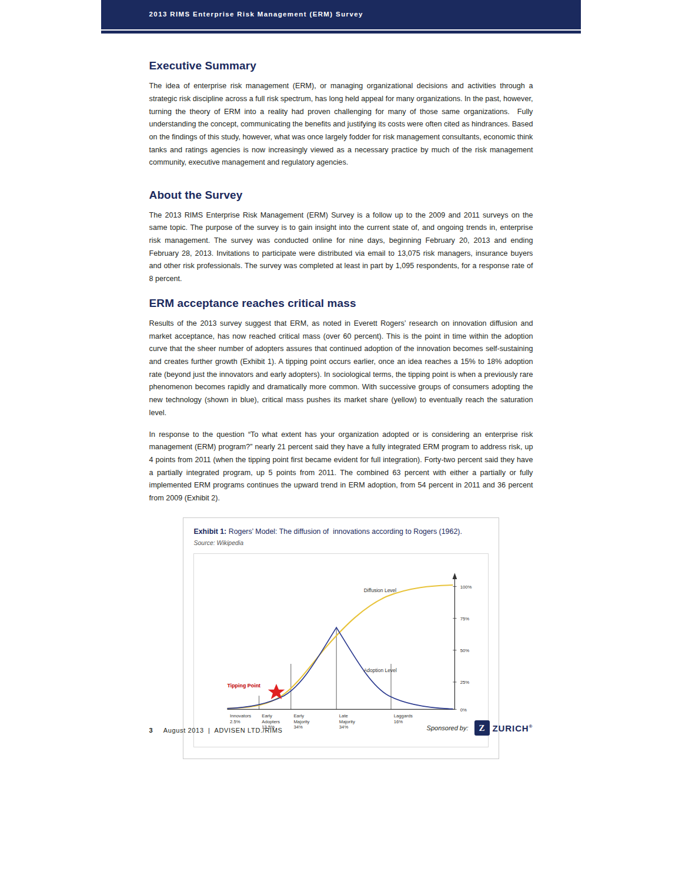2013 RIMS Enterprise Risk Management (ERM) Survey
Executive Summary
The idea of enterprise risk management (ERM), or managing organizational decisions and activities through a strategic risk discipline across a full risk spectrum, has long held appeal for many organizations. In the past, however, turning the theory of ERM into a reality had proven challenging for many of those same organizations. Fully understanding the concept, communicating the benefits and justifying its costs were often cited as hindrances. Based on the findings of this study, however, what was once largely fodder for risk management consultants, economic think tanks and ratings agencies is now increasingly viewed as a necessary practice by much of the risk management community, executive management and regulatory agencies.
About the Survey
The 2013 RIMS Enterprise Risk Management (ERM) Survey is a follow up to the 2009 and 2011 surveys on the same topic. The purpose of the survey is to gain insight into the current state of, and ongoing trends in, enterprise risk management. The survey was conducted online for nine days, beginning February 20, 2013 and ending February 28, 2013. Invitations to participate were distributed via email to 13,075 risk managers, insurance buyers and other risk professionals. The survey was completed at least in part by 1,095 respondents, for a response rate of 8 percent.
ERM acceptance reaches critical mass
Results of the 2013 survey suggest that ERM, as noted in Everett Rogers’ research on innovation diffusion and market acceptance, has now reached critical mass (over 60 percent). This is the point in time within the adoption curve that the sheer number of adopters assures that continued adoption of the innovation becomes self-sustaining and creates further growth (Exhibit 1). A tipping point occurs earlier, once an idea reaches a 15% to 18% adoption rate (beyond just the innovators and early adopters). In sociological terms, the tipping point is when a previously rare phenomenon becomes rapidly and dramatically more common. With successive groups of consumers adopting the new technology (shown in blue), critical mass pushes its market share (yellow) to eventually reach the saturation level.
In response to the question “To what extent has your organization adopted or is considering an enterprise risk management (ERM) program?” nearly 21 percent said they have a fully integrated ERM program to address risk, up 4 points from 2011 (when the tipping point first became evident for full integration). Forty-two percent said they have a partially integrated program, up 5 points from 2011. The combined 63 percent with either a partially or fully implemented ERM programs continues the upward trend in ERM adoption, from 54 percent in 2011 and 36 percent from 2009 (Exhibit 2).
Exhibit 1: Rogers’ Model: The diffusion of innovations according to Rogers (1962).
Source: Wikipedia
100% 75% 50% 25% 0% Diffusion Level Adoption Level Tipping Point Innovators 2.5% Early Adopters 13.5% Early Majority 34% Late Majority 34% Laggards 16%
3 August 2013 | ADVISEN LTD./RIMS
Sponsored by: Z ZURICH®